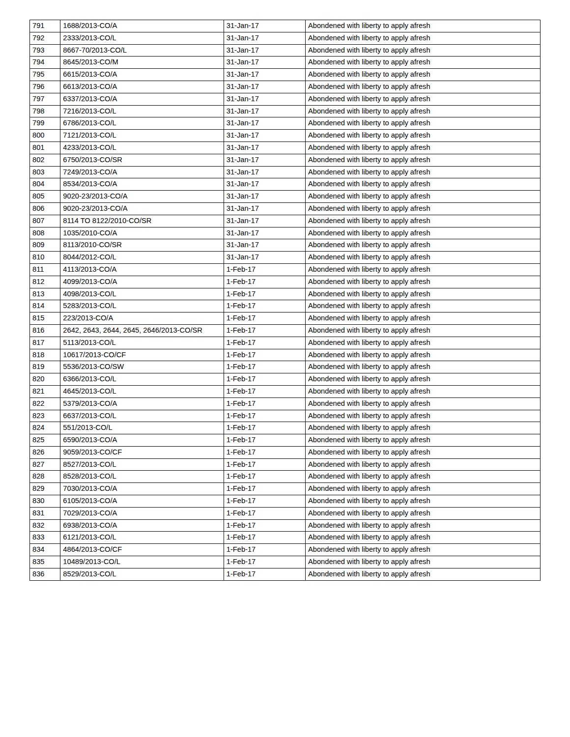| 791 | 1688/2013-CO/A | 31-Jan-17 | Abondened with liberty to apply afresh |
| 792 | 2333/2013-CO/L | 31-Jan-17 | Abondened with liberty to apply afresh |
| 793 | 8667-70/2013-CO/L | 31-Jan-17 | Abondened with liberty to apply afresh |
| 794 | 8645/2013-CO/M | 31-Jan-17 | Abondened with liberty to apply afresh |
| 795 | 6615/2013-CO/A | 31-Jan-17 | Abondened with liberty to apply afresh |
| 796 | 6613/2013-CO/A | 31-Jan-17 | Abondened with liberty to apply afresh |
| 797 | 6337/2013-CO/A | 31-Jan-17 | Abondened with liberty to apply afresh |
| 798 | 7216/2013-CO/L | 31-Jan-17 | Abondened with liberty to apply afresh |
| 799 | 6786/2013-CO/L | 31-Jan-17 | Abondened with liberty to apply afresh |
| 800 | 7121/2013-CO/L | 31-Jan-17 | Abondened with liberty to apply afresh |
| 801 | 4233/2013-CO/L | 31-Jan-17 | Abondened with liberty to apply afresh |
| 802 | 6750/2013-CO/SR | 31-Jan-17 | Abondened with liberty to apply afresh |
| 803 | 7249/2013-CO/A | 31-Jan-17 | Abondened with liberty to apply afresh |
| 804 | 8534/2013-CO/A | 31-Jan-17 | Abondened with liberty to apply afresh |
| 805 | 9020-23/2013-CO/A | 31-Jan-17 | Abondened with liberty to apply afresh |
| 806 | 9020-23/2013-CO/A | 31-Jan-17 | Abondened with liberty to apply afresh |
| 807 | 8114 TO 8122/2010-CO/SR | 31-Jan-17 | Abondened with liberty to apply afresh |
| 808 | 1035/2010-CO/A | 31-Jan-17 | Abondened with liberty to apply afresh |
| 809 | 8113/2010-CO/SR | 31-Jan-17 | Abondened with liberty to apply afresh |
| 810 | 8044/2012-CO/L | 31-Jan-17 | Abondened with liberty to apply afresh |
| 811 | 4113/2013-CO/A | 1-Feb-17 | Abondened with liberty to apply afresh |
| 812 | 4099/2013-CO/A | 1-Feb-17 | Abondened with liberty to apply afresh |
| 813 | 4098/2013-CO/L | 1-Feb-17 | Abondened with liberty to apply afresh |
| 814 | 5283/2013-CO/L | 1-Feb-17 | Abondened with liberty to apply afresh |
| 815 | 223/2013-CO/A | 1-Feb-17 | Abondened with liberty to apply afresh |
| 816 | 2642, 2643, 2644, 2645, 2646/2013-CO/SR | 1-Feb-17 | Abondened with liberty to apply afresh |
| 817 | 5113/2013-CO/L | 1-Feb-17 | Abondened with liberty to apply afresh |
| 818 | 10617/2013-CO/CF | 1-Feb-17 | Abondened with liberty to apply afresh |
| 819 | 5536/2013-CO/SW | 1-Feb-17 | Abondened with liberty to apply afresh |
| 820 | 6366/2013-CO/L | 1-Feb-17 | Abondened with liberty to apply afresh |
| 821 | 4645/2013-CO/L | 1-Feb-17 | Abondened with liberty to apply afresh |
| 822 | 5379/2013-CO/A | 1-Feb-17 | Abondened with liberty to apply afresh |
| 823 | 6637/2013-CO/L | 1-Feb-17 | Abondened with liberty to apply afresh |
| 824 | 551/2013-CO/L | 1-Feb-17 | Abondened with liberty to apply afresh |
| 825 | 6590/2013-CO/A | 1-Feb-17 | Abondened with liberty to apply afresh |
| 826 | 9059/2013-CO/CF | 1-Feb-17 | Abondened with liberty to apply afresh |
| 827 | 8527/2013-CO/L | 1-Feb-17 | Abondened with liberty to apply afresh |
| 828 | 8528/2013-CO/L | 1-Feb-17 | Abondened with liberty to apply afresh |
| 829 | 7030/2013-CO/A | 1-Feb-17 | Abondened with liberty to apply afresh |
| 830 | 6105/2013-CO/A | 1-Feb-17 | Abondened with liberty to apply afresh |
| 831 | 7029/2013-CO/A | 1-Feb-17 | Abondened with liberty to apply afresh |
| 832 | 6938/2013-CO/A | 1-Feb-17 | Abondened with liberty to apply afresh |
| 833 | 6121/2013-CO/L | 1-Feb-17 | Abondened with liberty to apply afresh |
| 834 | 4864/2013-CO/CF | 1-Feb-17 | Abondened with liberty to apply afresh |
| 835 | 10489/2013-CO/L | 1-Feb-17 | Abondened with liberty to apply afresh |
| 836 | 8529/2013-CO/L | 1-Feb-17 | Abondened with liberty to apply afresh |